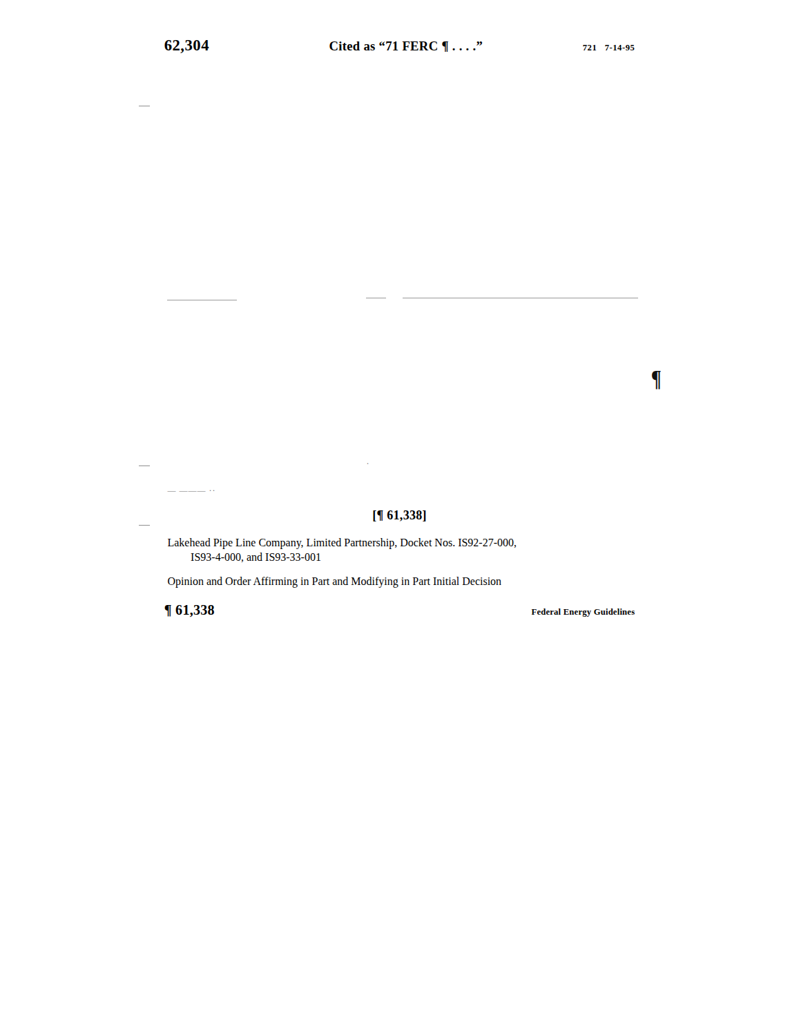62,304
Cited as “71 FERC ¶ . . . .”
7217-14-95
¶ · — ——— ··
[¶ 61,338]
Lakehead Pipe Line Company, Limited Partnership, Docket Nos. IS92-27-000, IS93-4-000, and IS93-33-001
Opinion and Order Affirming in Part and Modifying in Part Initial Decision
¶ 61,338
Federal Energy Guidelines